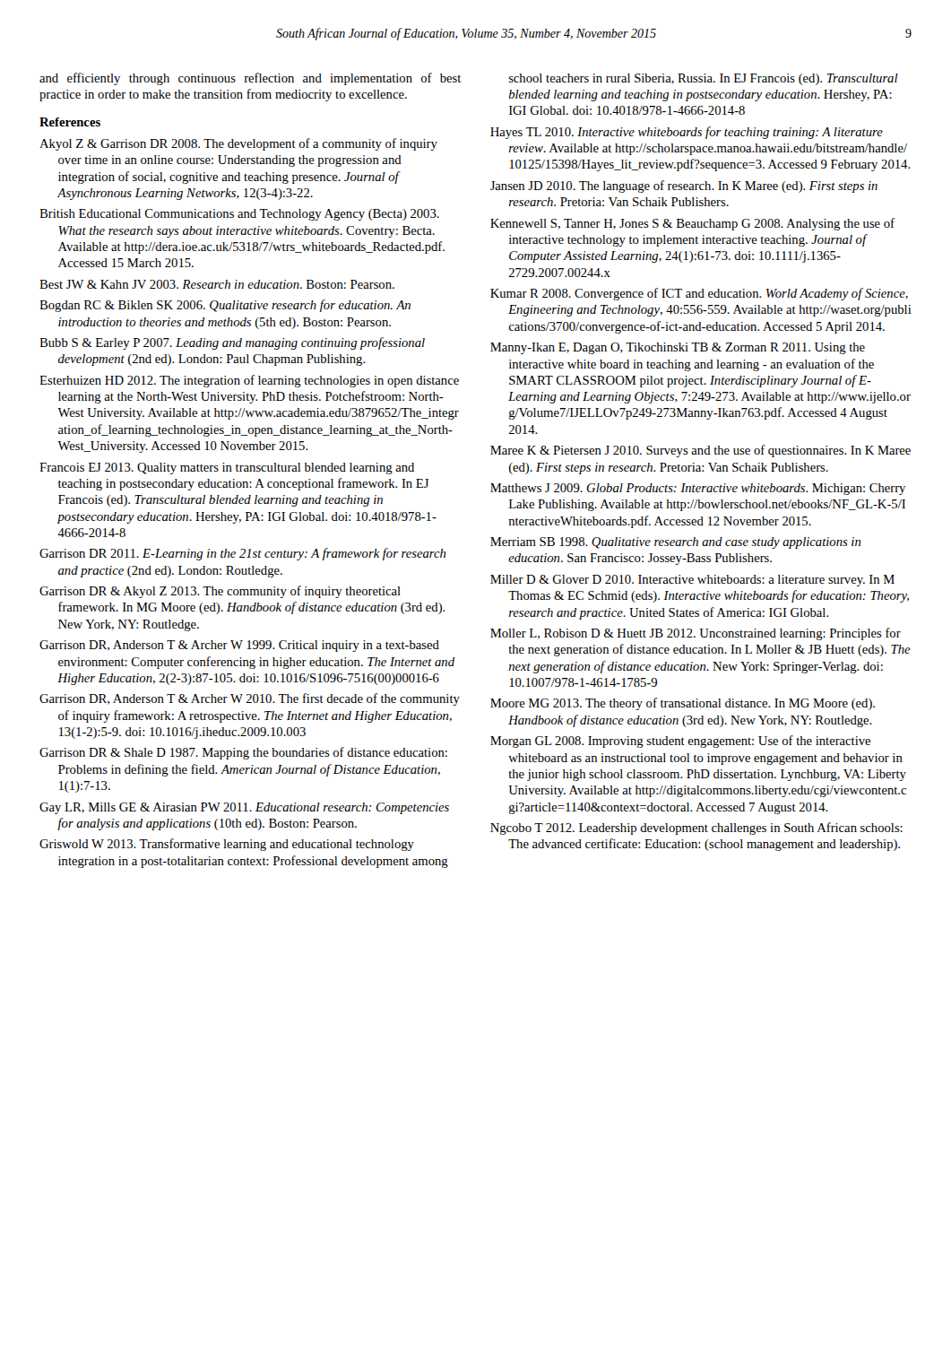South African Journal of Education, Volume 35, Number 4, November 2015 9
and efficiently through continuous reflection and implementation of best practice in order to make the transition from mediocrity to excellence.
References
Akyol Z & Garrison DR 2008. The development of a community of inquiry over time in an online course: Understanding the progression and integration of social, cognitive and teaching presence. Journal of Asynchronous Learning Networks, 12(3-4):3-22.
British Educational Communications and Technology Agency (Becta) 2003. What the research says about interactive whiteboards. Coventry: Becta. Available at http://dera.ioe.ac.uk/5318/7/wtrs_whiteboards_Redacted.pdf. Accessed 15 March 2015.
Best JW & Kahn JV 2003. Research in education. Boston: Pearson.
Bogdan RC & Biklen SK 2006. Qualitative research for education. An introduction to theories and methods (5th ed). Boston: Pearson.
Bubb S & Earley P 2007. Leading and managing continuing professional development (2nd ed). London: Paul Chapman Publishing.
Esterhuizen HD 2012. The integration of learning technologies in open distance learning at the North-West University. PhD thesis. Potchefstroom: North-West University. Available at http://www.academia.edu/3879652/The_integration_of_learning_technologies_in_open_distance_learning_at_the_North-West_University. Accessed 10 November 2015.
Francois EJ 2013. Quality matters in transcultural blended learning and teaching in postsecondary education: A conceptional framework. In EJ Francois (ed). Transcultural blended learning and teaching in postsecondary education. Hershey, PA: IGI Global. doi: 10.4018/978-1-4666-2014-8
Garrison DR 2011. E-Learning in the 21st century: A framework for research and practice (2nd ed). London: Routledge.
Garrison DR & Akyol Z 2013. The community of inquiry theoretical framework. In MG Moore (ed). Handbook of distance education (3rd ed). New York, NY: Routledge.
Garrison DR, Anderson T & Archer W 1999. Critical inquiry in a text-based environment: Computer conferencing in higher education. The Internet and Higher Education, 2(2-3):87-105. doi: 10.1016/S1096-7516(00)00016-6
Garrison DR, Anderson T & Archer W 2010. The first decade of the community of inquiry framework: A retrospective. The Internet and Higher Education, 13(1-2):5-9. doi: 10.1016/j.iheduc.2009.10.003
Garrison DR & Shale D 1987. Mapping the boundaries of distance education: Problems in defining the field. American Journal of Distance Education, 1(1):7-13.
Gay LR, Mills GE & Airasian PW 2011. Educational research: Competencies for analysis and applications (10th ed). Boston: Pearson.
Griswold W 2013. Transformative learning and educational technology integration in a post-totalitarian context: Professional development among school teachers in rural Siberia, Russia. In EJ Francois (ed). Transcultural blended learning and teaching in postsecondary education. Hershey, PA: IGI Global. doi: 10.4018/978-1-4666-2014-8
Hayes TL 2010. Interactive whiteboards for teaching training: A literature review. Available at http://scholarspace.manoa.hawaii.edu/bitstream/handle/10125/15398/Hayes_lit_review.pdf?sequence=3. Accessed 9 February 2014.
Jansen JD 2010. The language of research. In K Maree (ed). First steps in research. Pretoria: Van Schaik Publishers.
Kennewell S, Tanner H, Jones S & Beauchamp G 2008. Analysing the use of interactive technology to implement interactive teaching. Journal of Computer Assisted Learning, 24(1):61-73. doi: 10.1111/j.1365-2729.2007.00244.x
Kumar R 2008. Convergence of ICT and education. World Academy of Science, Engineering and Technology, 40:556-559. Available at http://waset.org/publications/3700/convergence-of-ict-and-education. Accessed 5 April 2014.
Manny-Ikan E, Dagan O, Tikochinski TB & Zorman R 2011. Using the interactive white board in teaching and learning - an evaluation of the SMART CLASSROOM pilot project. Interdisciplinary Journal of E-Learning and Learning Objects, 7:249-273. Available at http://www.ijello.org/Volume7/IJELLOv7p249-273Manny-Ikan763.pdf. Accessed 4 August 2014.
Maree K & Pietersen J 2010. Surveys and the use of questionnaires. In K Maree (ed). First steps in research. Pretoria: Van Schaik Publishers.
Matthews J 2009. Global Products: Interactive whiteboards. Michigan: Cherry Lake Publishing. Available at http://bowlerschool.net/ebooks/NF_GL-K-5/InteractiveWhiteboards.pdf. Accessed 12 November 2015.
Merriam SB 1998. Qualitative research and case study applications in education. San Francisco: Jossey-Bass Publishers.
Miller D & Glover D 2010. Interactive whiteboards: a literature survey. In M Thomas & EC Schmid (eds). Interactive whiteboards for education: Theory, research and practice. United States of America: IGI Global.
Moller L, Robison D & Huett JB 2012. Unconstrained learning: Principles for the next generation of distance education. In L Moller & JB Huett (eds). The next generation of distance education. New York: Springer-Verlag. doi: 10.1007/978-1-4614-1785-9
Moore MG 2013. The theory of transational distance. In MG Moore (ed). Handbook of distance education (3rd ed). New York, NY: Routledge.
Morgan GL 2008. Improving student engagement: Use of the interactive whiteboard as an instructional tool to improve engagement and behavior in the junior high school classroom. PhD dissertation. Lynchburg, VA: Liberty University. Available at http://digitalcommons.liberty.edu/cgi/viewcontent.cgi?article=1140&context=doctoral. Accessed 7 August 2014.
Ngcobo T 2012. Leadership development challenges in South African schools: The advanced certificate: Education: (school management and leadership).